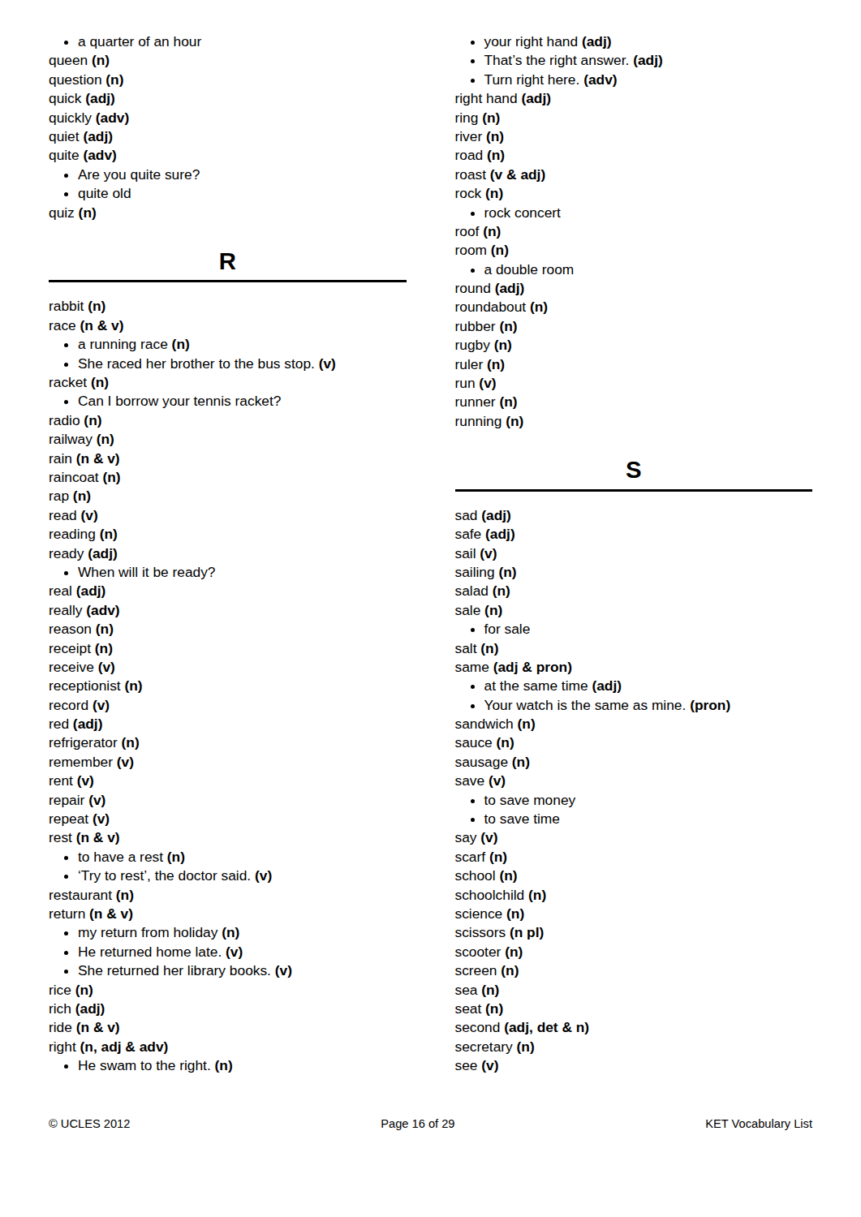a quarter of an hour
queen (n)
question (n)
quick (adj)
quickly (adv)
quiet (adj)
quite (adv)
Are you quite sure?
quite old
quiz (n)
R
rabbit (n)
race (n & v)
a running race (n)
She raced her brother to the bus stop. (v)
racket (n)
Can I borrow your tennis racket?
radio (n)
railway (n)
rain (n & v)
raincoat (n)
rap (n)
read (v)
reading (n)
ready (adj)
When will it be ready?
real (adj)
really (adv)
reason (n)
receipt (n)
receive (v)
receptionist (n)
record (v)
red (adj)
refrigerator (n)
remember (v)
rent (v)
repair (v)
repeat (v)
rest (n & v)
to have a rest (n)
‘Try to rest’, the doctor said. (v)
restaurant (n)
return (n & v)
my return from holiday (n)
He returned home late. (v)
She returned her library books. (v)
rice (n)
rich (adj)
ride (n & v)
right (n, adj & adv)
He swam to the right. (n)
your right hand (adj)
That’s the right answer. (adj)
Turn right here. (adv)
right hand (adj)
ring (n)
river (n)
road (n)
roast (v & adj)
rock (n)
rock concert
roof (n)
room (n)
a double room
round (adj)
roundabout (n)
rubber (n)
rugby (n)
ruler (n)
run (v)
runner (n)
running (n)
S
sad (adj)
safe (adj)
sail (v)
sailing (n)
salad (n)
sale (n)
for sale
salt (n)
same (adj & pron)
at the same time (adj)
Your watch is the same as mine. (pron)
sandwich (n)
sauce (n)
sausage (n)
save (v)
to save money
to save time
say (v)
scarf (n)
school (n)
schoolchild (n)
science (n)
scissors (n pl)
scooter (n)
screen (n)
sea (n)
seat (n)
second (adj, det & n)
secretary (n)
see (v)
© UCLES 2012 Page 16 of 29 KET Vocabulary List